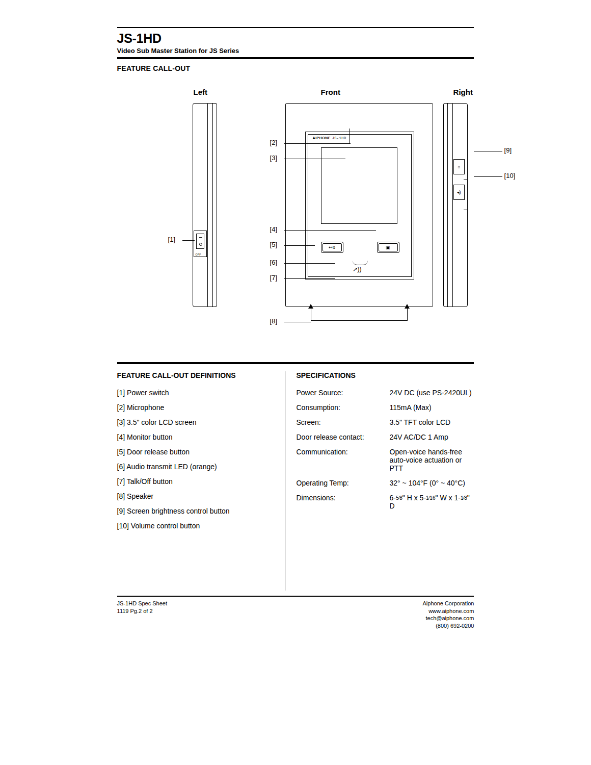JS-1HD
Video Sub Master Station for JS Series
FEATURE CALL-OUT
Left
Front
Right
OFF
AIPHONE JS-1HD
↤o
▣
↗))
☼
◂)
[1]
[2]
[3]
[4]
[5]
[6]
[7]
[8]
[9]
[10]
FEATURE CALL-OUT DEFINITIONS
[1] Power switch
[2] Microphone
[3] 3.5" color LCD screen
[4] Monitor button
[5] Door release button
[6] Audio transmit LED (orange)
[7] Talk/Off button
[8] Speaker
[9] Screen brightness control button
[10] Volume control button
SPECIFICATIONS
| Power Source: | 24V DC (use PS-2420UL) |
| Consumption: | 115mA (Max) |
| Screen: | 3.5" TFT color LCD |
| Door release contact: | 24V AC/DC 1 Amp |
| Communication: | Open-voice hands-free auto-voice actuation or PTT |
| Operating Temp: | 32° ~ 104°F (0° ~ 40°C) |
| Dimensions: | 6- 5⁄8 " H x 5- 1⁄16 " W x 1- 1⁄8 " D |
JS-1HD Spec Sheet
1119 Pg.2 of 2
Aiphone Corporation
www.aiphone.com
tech@aiphone.com
(800) 692-0200